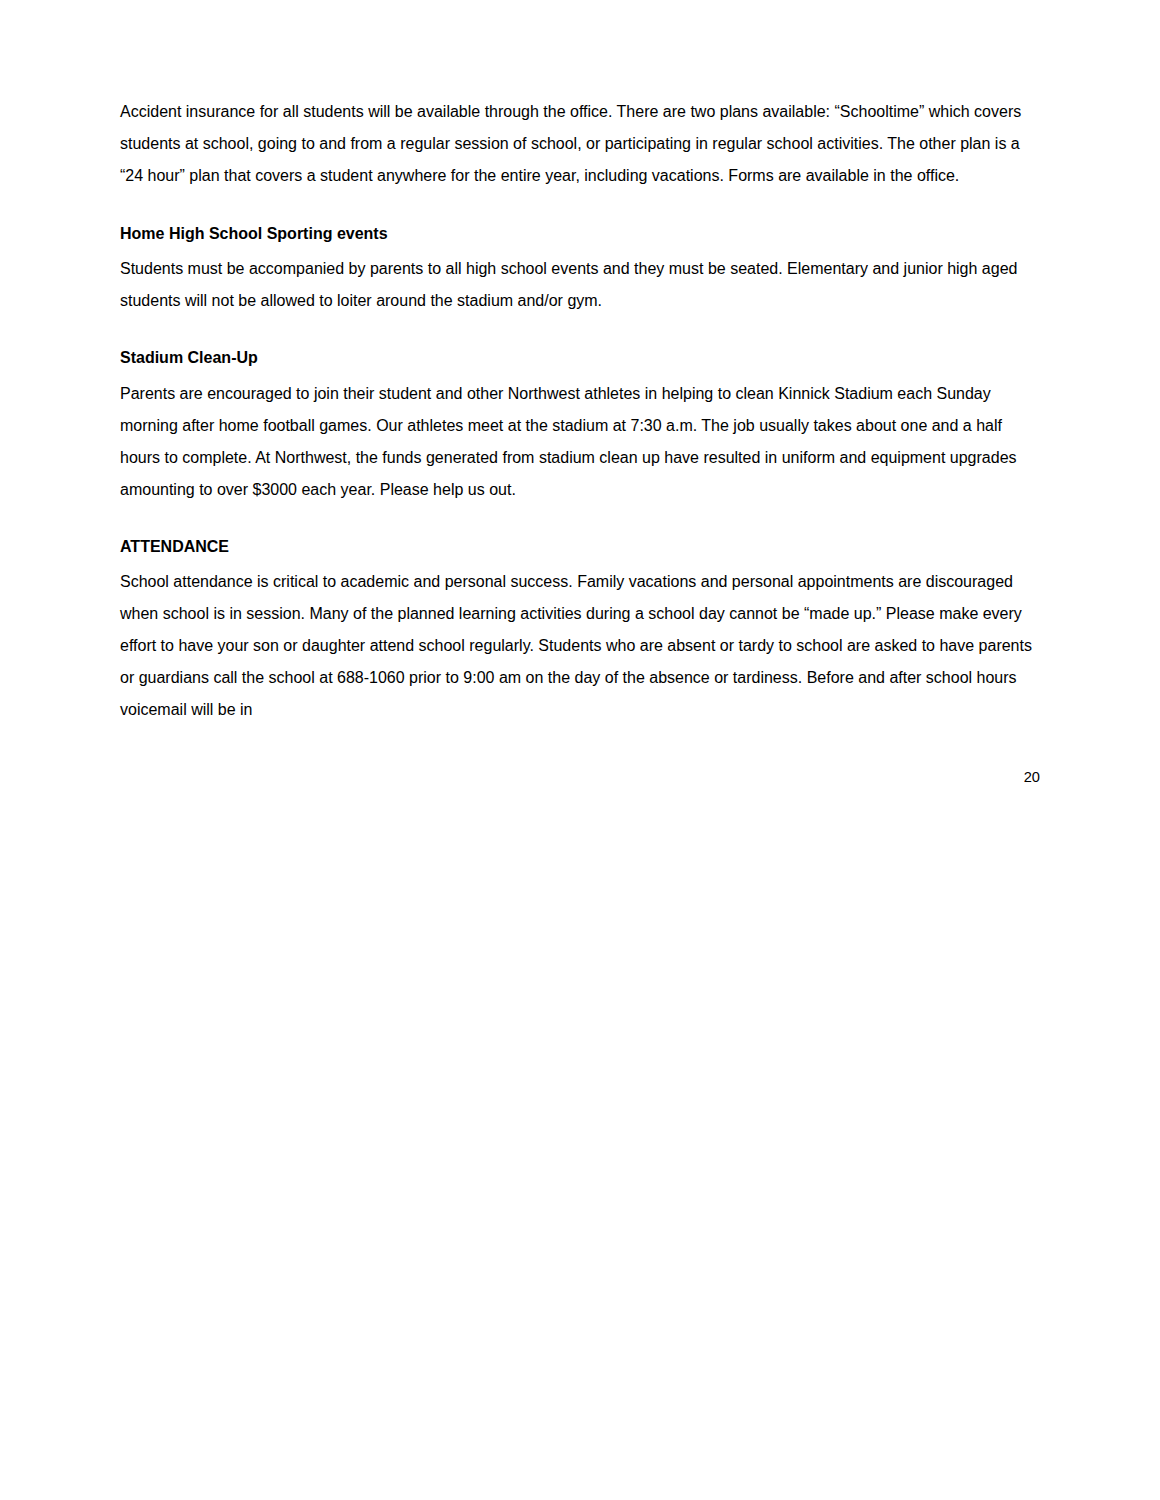Accident insurance for all students will be available through the office. There are two plans available: “Schooltime” which covers students at school, going to and from a regular session of school, or participating in regular school activities. The other plan is a “24 hour” plan that covers a student anywhere for the entire year, including vacations. Forms are available in the office.
Home High School Sporting events
Students must be accompanied by parents to all high school events and they must be seated. Elementary and junior high aged students will not be allowed to loiter around the stadium and/or gym.
Stadium Clean-Up
Parents are encouraged to join their student and other Northwest athletes in helping to clean Kinnick Stadium each Sunday morning after home football games. Our athletes meet at the stadium at 7:30 a.m. The job usually takes about one and a half hours to complete. At Northwest, the funds generated from stadium clean up have resulted in uniform and equipment upgrades amounting to over $3000 each year. Please help us out.
ATTENDANCE
School attendance is critical to academic and personal success. Family vacations and personal appointments are discouraged when school is in session. Many of the planned learning activities during a school day cannot be “made up.” Please make every effort to have your son or daughter attend school regularly. Students who are absent or tardy to school are asked to have parents or guardians call the school at 688-1060 prior to 9:00 am on the day of the absence or tardiness. Before and after school hours voicemail will be in
20